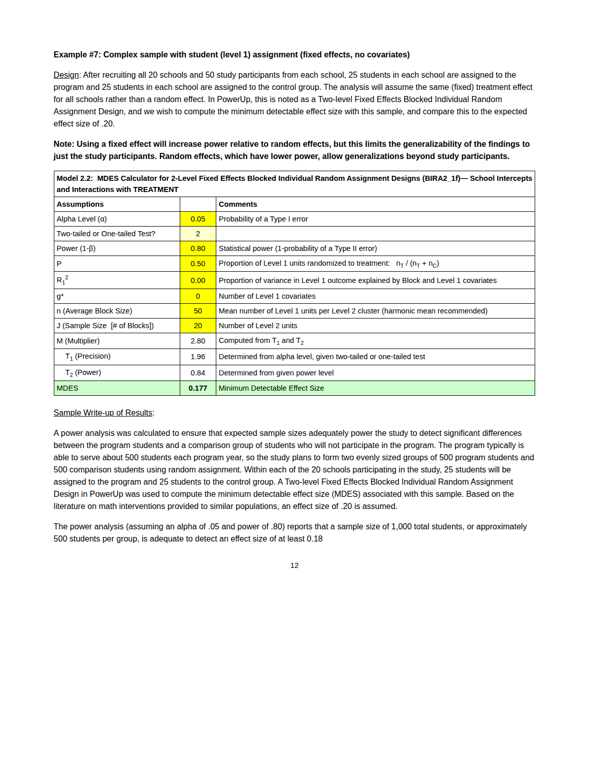Example #7: Complex sample with student (level 1) assignment (fixed effects, no covariates)
Design: After recruiting all 20 schools and 50 study participants from each school, 25 students in each school are assigned to the program and 25 students in each school are assigned to the control group. The analysis will assume the same (fixed) treatment effect for all schools rather than a random effect. In PowerUp, this is noted as a Two-level Fixed Effects Blocked Individual Random Assignment Design, and we wish to compute the minimum detectable effect size with this sample, and compare this to the expected effect size of .20.
Note: Using a fixed effect will increase power relative to random effects, but this limits the generalizability of the findings to just the study participants. Random effects, which have lower power, allow generalizations beyond study participants.
| Model 2.2: MDES Calculator for 2-Level Fixed Effects Blocked Individual Random Assignment Designs (BIRA2_1f)— School Intercepts and Interactions with TREATMENT |
| Assumptions | | Comments |
| Alpha Level (α) | 0.05 | Probability of a Type I error |
| Two-tailed or One-tailed Test? | 2 | |
| Power (1-β) | 0.80 | Statistical power (1-probability of a Type II error) |
| P | 0.50 | Proportion of Level 1 units randomized to treatment: n T / (n T + n C ) |
| R 1 2 | 0.00 | Proportion of variance in Level 1 outcome explained by Block and Level 1 covariates |
| g* | 0 | Number of Level 1 covariates |
| n (Average Block Size) | 50 | Mean number of Level 1 units per Level 2 cluster (harmonic mean recommended) |
| J (Sample Size [# of Blocks]) | 20 | Number of Level 2 units |
| M (Multiplier) | 2.80 | Computed from T 1 and T 2 |
| T 1 (Precision) | 1.96 | Determined from alpha level, given two-tailed or one-tailed test |
| T 2 (Power) | 0.84 | Determined from given power level |
| MDES | 0.177 | Minimum Detectable Effect Size |
Sample Write-up of Results:
A power analysis was calculated to ensure that expected sample sizes adequately power the study to detect significant differences between the program students and a comparison group of students who will not participate in the program. The program typically is able to serve about 500 students each program year, so the study plans to form two evenly sized groups of 500 program students and 500 comparison students using random assignment. Within each of the 20 schools participating in the study, 25 students will be assigned to the program and 25 students to the control group. A Two-level Fixed Effects Blocked Individual Random Assignment Design in PowerUp was used to compute the minimum detectable effect size (MDES) associated with this sample. Based on the literature on math interventions provided to similar populations, an effect size of .20 is assumed.
The power analysis (assuming an alpha of .05 and power of .80) reports that a sample size of 1,000 total students, or approximately 500 students per group, is adequate to detect an effect size of at least 0.18
12